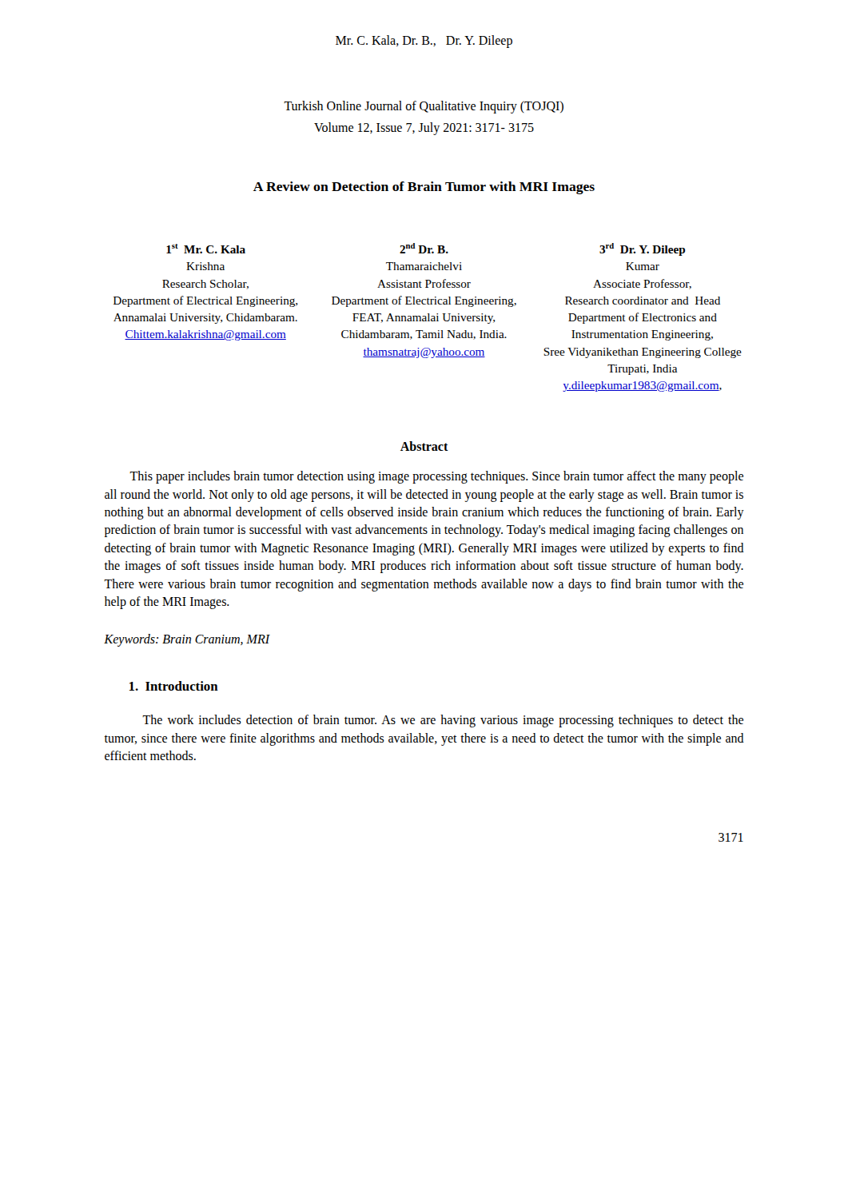Mr. C. Kala, Dr. B., Dr. Y. Dileep
Turkish Online Journal of Qualitative Inquiry (TOJQI)
Volume 12, Issue 7, July 2021: 3171- 3175
A Review on Detection of Brain Tumor with MRI Images
1st Mr. C. Kala
Krishna
Research Scholar,
Department of Electrical Engineering,
Annamalai University, Chidambaram.
Chittem.kalakrishna@gmail.com
2nd Dr. B.
Thamaraichelvi
Assistant Professor
Department of Electrical Engineering,
FEAT, Annamalai University,
Chidambaram, Tamil Nadu, India.
thamsnatraj@yahoo.com
3rd Dr. Y. Dileep
Kumar
Associate Professor,
Research coordinator and Head
Department of Electronics and Instrumentation Engineering,
Sree Vidyanikethan Engineering College
Tirupati, India
y.dileepkumar1983@gmail.com,
Abstract
This paper includes brain tumor detection using image processing techniques. Since brain tumor affect the many people all round the world. Not only to old age persons, it will be detected in young people at the early stage as well. Brain tumor is nothing but an abnormal development of cells observed inside brain cranium which reduces the functioning of brain. Early prediction of brain tumor is successful with vast advancements in technology. Today's medical imaging facing challenges on detecting of brain tumor with Magnetic Resonance Imaging (MRI). Generally MRI images were utilized by experts to find the images of soft tissues inside human body. MRI produces rich information about soft tissue structure of human body. There were various brain tumor recognition and segmentation methods available now a days to find brain tumor with the help of the MRI Images.
Keywords: Brain Cranium, MRI
1. Introduction
The work includes detection of brain tumor. As we are having various image processing techniques to detect the tumor, since there were finite algorithms and methods available, yet there is a need to detect the tumor with the simple and efficient methods.
3171